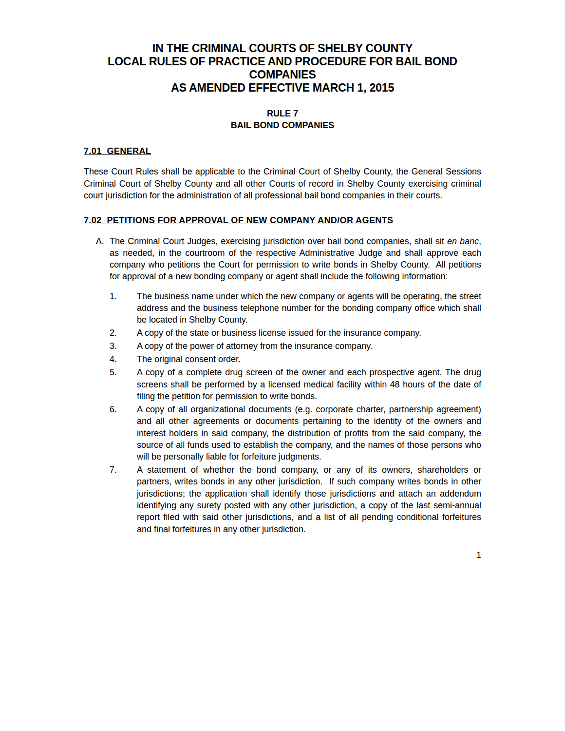IN THE CRIMINAL COURTS OF SHELBY COUNTY
LOCAL RULES OF PRACTICE AND PROCEDURE FOR BAIL BOND COMPANIES
AS AMENDED EFFECTIVE MARCH 1, 2015
RULE 7 BAIL BOND COMPANIES
7.01 GENERAL
These Court Rules shall be applicable to the Criminal Court of Shelby County, the General Sessions Criminal Court of Shelby County and all other Courts of record in Shelby County exercising criminal court jurisdiction for the administration of all professional bail bond companies in their courts.
7.02 PETITIONS FOR APPROVAL OF NEW COMPANY AND/OR AGENTS
The Criminal Court Judges, exercising jurisdiction over bail bond companies, shall sit en banc, as needed, in the courtroom of the respective Administrative Judge and shall approve each company who petitions the Court for permission to write bonds in Shelby County. All petitions for approval of a new bonding company or agent shall include the following information:
The business name under which the new company or agents will be operating, the street address and the business telephone number for the bonding company office which shall be located in Shelby County.
A copy of the state or business license issued for the insurance company.
A copy of the power of attorney from the insurance company.
The original consent order.
A copy of a complete drug screen of the owner and each prospective agent. The drug screens shall be performed by a licensed medical facility within 48 hours of the date of filing the petition for permission to write bonds.
A copy of all organizational documents (e.g. corporate charter, partnership agreement) and all other agreements or documents pertaining to the identity of the owners and interest holders in said company, the distribution of profits from the said company, the source of all funds used to establish the company, and the names of those persons who will be personally liable for forfeiture judgments.
A statement of whether the bond company, or any of its owners, shareholders or partners, writes bonds in any other jurisdiction. If such company writes bonds in other jurisdictions; the application shall identify those jurisdictions and attach an addendum identifying any surety posted with any other jurisdiction, a copy of the last semi-annual report filed with said other jurisdictions, and a list of all pending conditional forfeitures and final forfeitures in any other jurisdiction.
1